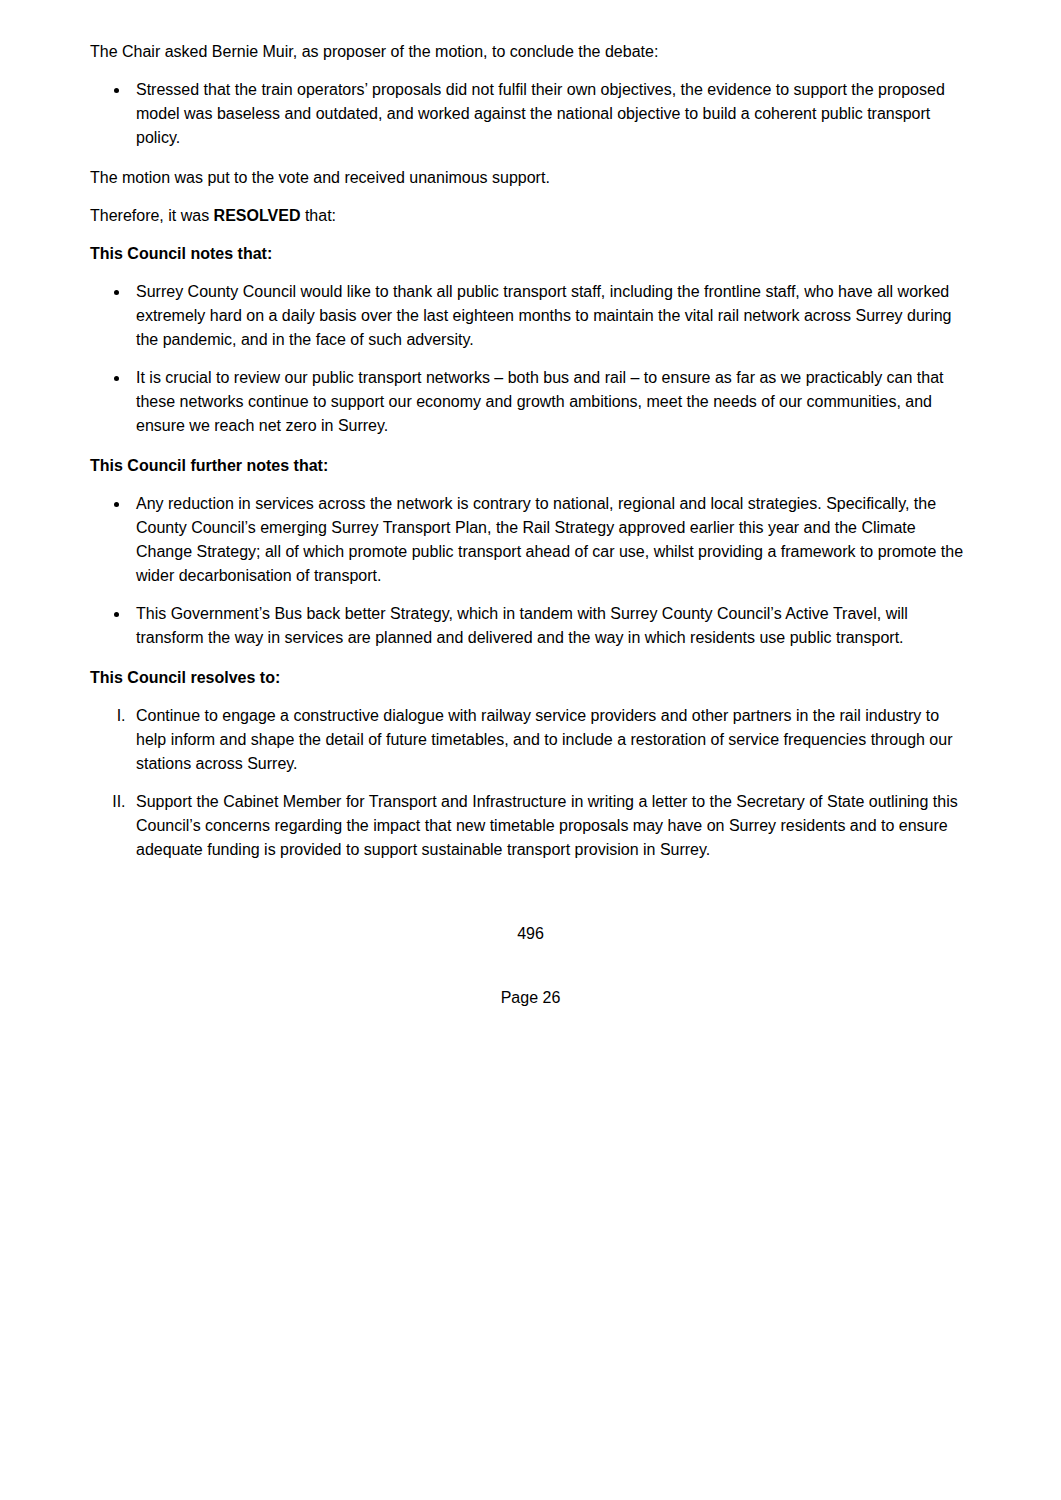The Chair asked Bernie Muir, as proposer of the motion, to conclude the debate:
Stressed that the train operators’ proposals did not fulfil their own objectives, the evidence to support the proposed model was baseless and outdated, and worked against the national objective to build a coherent public transport policy.
The motion was put to the vote and received unanimous support.
Therefore, it was RESOLVED that:
This Council notes that:
Surrey County Council would like to thank all public transport staff, including the frontline staff, who have all worked extremely hard on a daily basis over the last eighteen months to maintain the vital rail network across Surrey during the pandemic, and in the face of such adversity.
It is crucial to review our public transport networks – both bus and rail – to ensure as far as we practicably can that these networks continue to support our economy and growth ambitions, meet the needs of our communities, and ensure we reach net zero in Surrey.
This Council further notes that:
Any reduction in services across the network is contrary to national, regional and local strategies. Specifically, the County Council’s emerging Surrey Transport Plan, the Rail Strategy approved earlier this year and the Climate Change Strategy; all of which promote public transport ahead of car use, whilst providing a framework to promote the wider decarbonisation of transport.
This Government’s Bus back better Strategy, which in tandem with Surrey County Council’s Active Travel, will transform the way in services are planned and delivered and the way in which residents use public transport.
This Council resolves to:
Continue to engage a constructive dialogue with railway service providers and other partners in the rail industry to help inform and shape the detail of future timetables, and to include a restoration of service frequencies through our stations across Surrey.
Support the Cabinet Member for Transport and Infrastructure in writing a letter to the Secretary of State outlining this Council’s concerns regarding the impact that new timetable proposals may have on Surrey residents and to ensure adequate funding is provided to support sustainable transport provision in Surrey.
496
Page 26